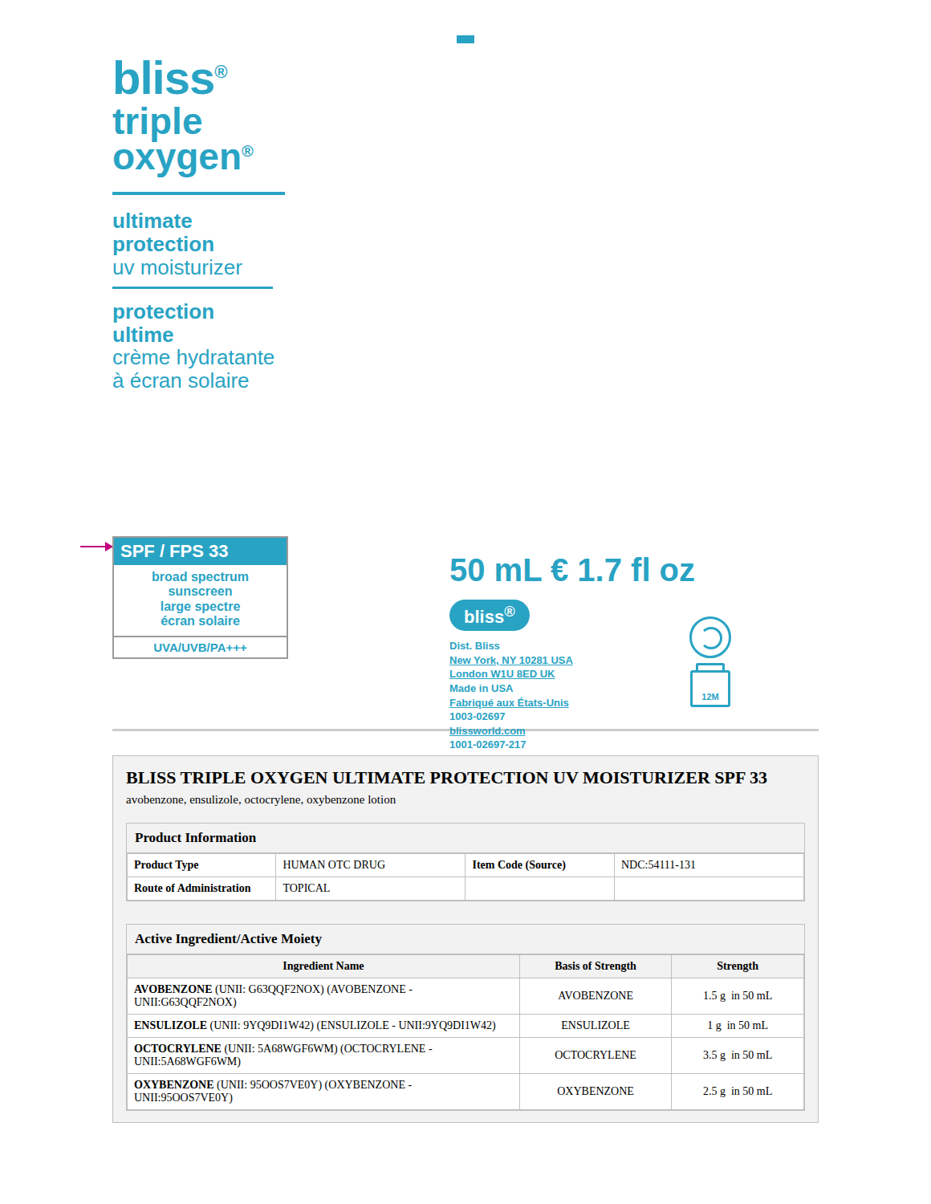bliss®
triple
oxygen®
ultimate
protection
uv moisturizer
protection
ultime
crème hydratante
à écran solaire
SPF / FPS 33
broad spectrum
sunscreen
large spectre
écran solaire
UVA/UVB/PA+++
50 mL € 1.7 fl oz
bliss®
Dist. Bliss
New York, NY 10281 USA
London W1U 8ED UK
Made in USA
Fabriqué aux États-Unis
1003-02697
blissworld.com
1001-02697-217
12M
BLISS TRIPLE OXYGEN ULTIMATE PROTECTION UV MOISTURIZER SPF 33
avobenzone, ensulizole, octocrylene, oxybenzone lotion
Product Information
| Product Type | HUMAN OTC DRUG | Item Code (Source) | NDC:54111-131 |
| Route of Administration | TOPICAL | | |
Active Ingredient/Active Moiety
| Ingredient Name | Basis of Strength | Strength |
| --- | --- | --- |
| AVOBENZONE (UNII: G63QQF2NOX) (AVOBENZONE - UNII:G63QQF2NOX) | AVOBENZONE | 1.5 g in 50 mL |
| ENSULIZOLE (UNII: 9YQ9DI1W42) (ENSULIZOLE - UNII:9YQ9DI1W42) | ENSULIZOLE | 1 g in 50 mL |
| OCTOCRYLENE (UNII: 5A68WGF6WM) (OCTOCRYLENE - UNII:5A68WGF6WM) | OCTOCRYLENE | 3.5 g in 50 mL |
| OXYBENZONE (UNII: 95OOS7VE0Y) (OXYBENZONE - UNII:95OOS7VE0Y) | OXYBENZONE | 2.5 g in 50 mL |